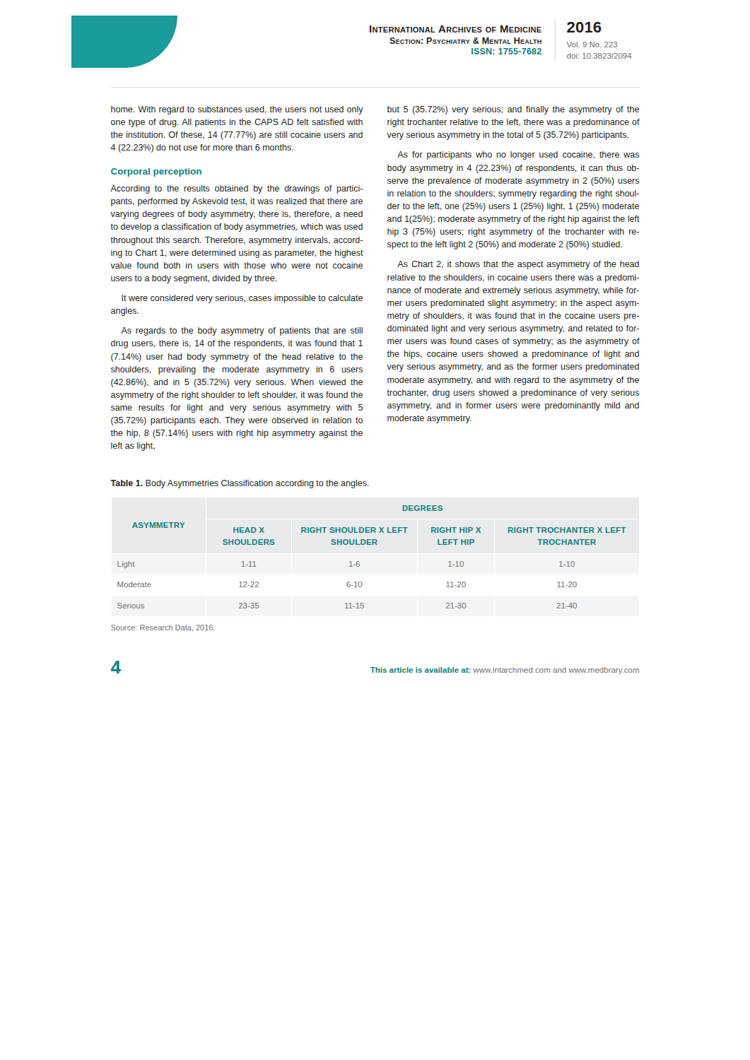International Archives of Medicine
Section: Psychiatry & Mental Health
ISSN: 1755-7682
2016
Vol. 9 No. 223
doi: 10.3823/2094
home. With regard to substances used, the users not used only one type of drug. All patients in the CAPS AD felt satisfied with the institution. Of these, 14 (77.77%) are still cocaine users and 4 (22.23%) do not use for more than 6 months.
Corporal perception
According to the results obtained by the drawings of participants, performed by Askevold test, it was realized that there are varying degrees of body asymmetry, there is, therefore, a need to develop a classification of body asymmetries, which was used throughout this search. Therefore, asymmetry intervals, according to Chart 1, were determined using as parameter, the highest value found both in users with those who were not cocaine users to a body segment, divided by three.
It were considered very serious, cases impossible to calculate angles.
As regards to the body asymmetry of patients that are still drug users, there is, 14 of the respondents, it was found that 1 (7.14%) user had body symmetry of the head relative to the shoulders, prevailing the moderate asymmetry in 6 users (42.86%), and in 5 (35.72%) very serious. When viewed the asymmetry of the right shoulder to left shoulder, it was found the same results for light and very serious asymmetry with 5 (35.72%) participants each. They were observed in relation to the hip, 8 (57.14%) users with right hip asymmetry against the left as light,
but 5 (35.72%) very serious; and finally the asymmetry of the right trochanter relative to the left, there was a predominance of very serious asymmetry in the total of 5 (35.72%) participants.
As for participants who no longer used cocaine, there was body asymmetry in 4 (22.23%) of respondents, it can thus observe the prevalence of moderate asymmetry in 2 (50%) users in relation to the shoulders; symmetry regarding the right shoulder to the left, one (25%) users 1 (25%) light, 1 (25%) moderate and 1(25%); moderate asymmetry of the right hip against the left hip 3 (75%) users; right asymmetry of the trochanter with respect to the left light 2 (50%) and moderate 2 (50%) studied.
As Chart 2, it shows that the aspect asymmetry of the head relative to the shoulders, in cocaine users there was a predominance of moderate and extremely serious asymmetry, while former users predominated slight asymmetry; in the aspect asymmetry of shoulders, it was found that in the cocaine users predominated light and very serious asymmetry, and related to former users was found cases of symmetry; as the asymmetry of the hips, cocaine users showed a predominance of light and very serious asymmetry, and as the former users predominated moderate asymmetry, and with regard to the asymmetry of the trochanter, drug users showed a predominance of very serious asymmetry, and in former users were predominantly mild and moderate asymmetry.
Table 1. Body Asymmetries Classification according to the angles.
| Asymmetry | Degrees |
| --- | --- |
| Head x shoulders | Right shoulder x left shoulder | Right hip x left hip | Right Trochanter x left trochanter |
| Light | 1-11 | 1-6 | 1-10 | 1-10 |
| Moderate | 12-22 | 6-10 | 11-20 | 11-20 |
| Serious | 23-35 | 11-15 | 21-30 | 21-40 |
Source: Research Data, 2016.
4
This article is available at: www.intarchmed.com and www.medbrary.com